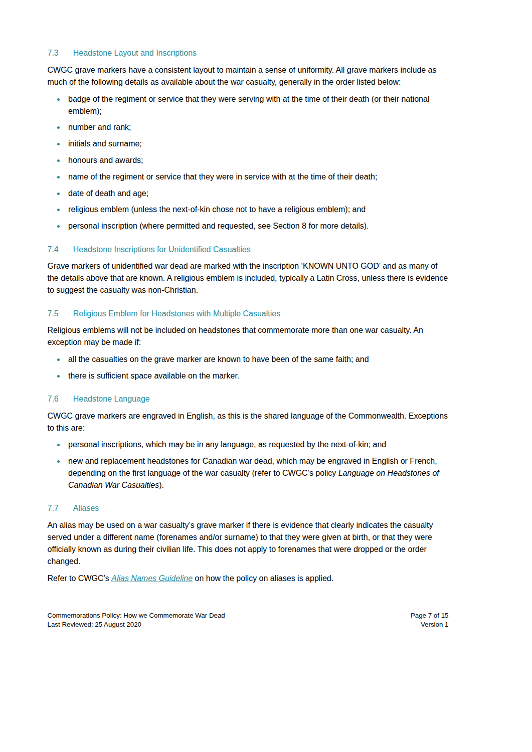7.3 Headstone Layout and Inscriptions
CWGC grave markers have a consistent layout to maintain a sense of uniformity. All grave markers include as much of the following details as available about the war casualty, generally in the order listed below:
badge of the regiment or service that they were serving with at the time of their death (or their national emblem);
number and rank;
initials and surname;
honours and awards;
name of the regiment or service that they were in service with at the time of their death;
date of death and age;
religious emblem (unless the next-of-kin chose not to have a religious emblem); and
personal inscription (where permitted and requested, see Section 8 for more details).
7.4 Headstone Inscriptions for Unidentified Casualties
Grave markers of unidentified war dead are marked with the inscription ‘KNOWN UNTO GOD’ and as many of the details above that are known. A religious emblem is included, typically a Latin Cross, unless there is evidence to suggest the casualty was non-Christian.
7.5 Religious Emblem for Headstones with Multiple Casualties
Religious emblems will not be included on headstones that commemorate more than one war casualty. An exception may be made if:
all the casualties on the grave marker are known to have been of the same faith; and
there is sufficient space available on the marker.
7.6 Headstone Language
CWGC grave markers are engraved in English, as this is the shared language of the Commonwealth. Exceptions to this are:
personal inscriptions, which may be in any language, as requested by the next-of-kin; and
new and replacement headstones for Canadian war dead, which may be engraved in English or French, depending on the first language of the war casualty (refer to CWGC’s policy Language on Headstones of Canadian War Casualties).
7.7 Aliases
An alias may be used on a war casualty’s grave marker if there is evidence that clearly indicates the casualty served under a different name (forenames and/or surname) to that they were given at birth, or that they were officially known as during their civilian life. This does not apply to forenames that were dropped or the order changed.
Refer to CWGC’s Alias Names Guideline on how the policy on aliases is applied.
Commemorations Policy: How we Commemorate War Dead
Last Reviewed: 25 August 2020
Page 7 of 15
Version 1